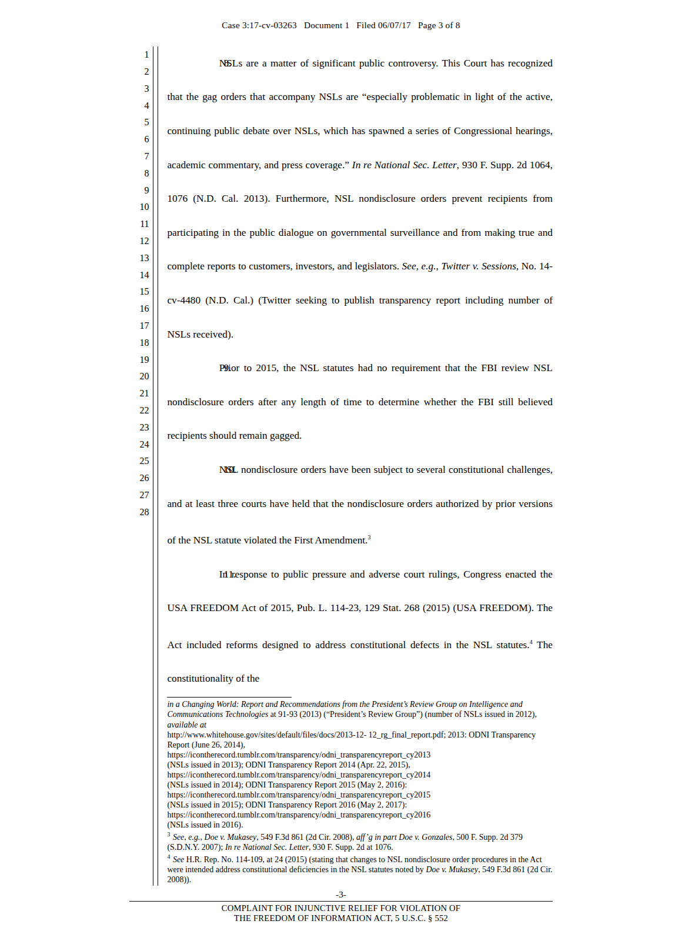Case 3:17-cv-03263 Document 1 Filed 06/07/17 Page 3 of 8
1
2
3
4
5
6
7
8
9
10
11
12
13
14
15
16
17
18
19
20
21
22
23
24
25
26
27
28
8. NSLs are a matter of significant public controversy. This Court has recognized that the gag orders that accompany NSLs are “especially problematic in light of the active, continuing public debate over NSLs, which has spawned a series of Congressional hearings, academic commentary, and press coverage.” In re National Sec. Letter, 930 F. Supp. 2d 1064, 1076 (N.D. Cal. 2013). Furthermore, NSL nondisclosure orders prevent recipients from participating in the public dialogue on governmental surveillance and from making true and complete reports to customers, investors, and legislators. See, e.g., Twitter v. Sessions, No. 14-cv-4480 (N.D. Cal.) (Twitter seeking to publish transparency report including number of NSLs received).
9. Prior to 2015, the NSL statutes had no requirement that the FBI review NSL nondisclosure orders after any length of time to determine whether the FBI still believed recipients should remain gagged.
10. NSL nondisclosure orders have been subject to several constitutional challenges, and at least three courts have held that the nondisclosure orders authorized by prior versions of the NSL statute violated the First Amendment.3
11. In response to public pressure and adverse court rulings, Congress enacted the USA FREEDOM Act of 2015, Pub. L. 114-23, 129 Stat. 268 (2015) (USA FREEDOM). The Act included reforms designed to address constitutional defects in the NSL statutes.4 The constitutionality of the
in a Changing World: Report and Recommendations from the President’s Review Group on Intelligence and Communications Technologies at 91-93 (2013) (“President’s Review Group”) (number of NSLs issued in 2012), available at
http://www.whitehouse.gov/sites/default/files/docs/2013-12- 12_rg_final_report.pdf; 2013: ODNI Transparency Report (June 26, 2014),
https://icontherecord.tumblr.com/transparency/odni_transparencyreport_cy2013
(NSLs issued in 2013); ODNI Transparency Report 2014 (Apr. 22, 2015),
https://icontherecord.tumblr.com/transparency/odni_transparencyreport_cy2014
(NSLs issued in 2014); ODNI Transparency Report 2015 (May 2, 2016):
https://icontherecord.tumblr.com/transparency/odni_transparencyreport_cy2015
(NSLs issued in 2015); ODNI Transparency Report 2016 (May 2, 2017):
https://icontherecord.tumblr.com/transparency/odni_transparencyreport_cy2016
(NSLs issued in 2016).
3 See, e.g., Doe v. Mukasey, 549 F.3d 861 (2d Cir. 2008), aff’g in part Doe v. Gonzales, 500 F. Supp. 2d 379 (S.D.N.Y. 2007); In re National Sec. Letter, 930 F. Supp. 2d at 1076.
4 See H.R. Rep. No. 114-109, at 24 (2015) (stating that changes to NSL nondisclosure order procedures in the Act were intended address constitutional deficiencies in the NSL statutes noted by Doe v. Mukasey, 549 F.3d 861 (2d Cir. 2008)).
-3-
COMPLAINT FOR INJUNCTIVE RELIEF FOR VIOLATION OF
THE FREEDOM OF INFORMATION ACT, 5 U.S.C. § 552